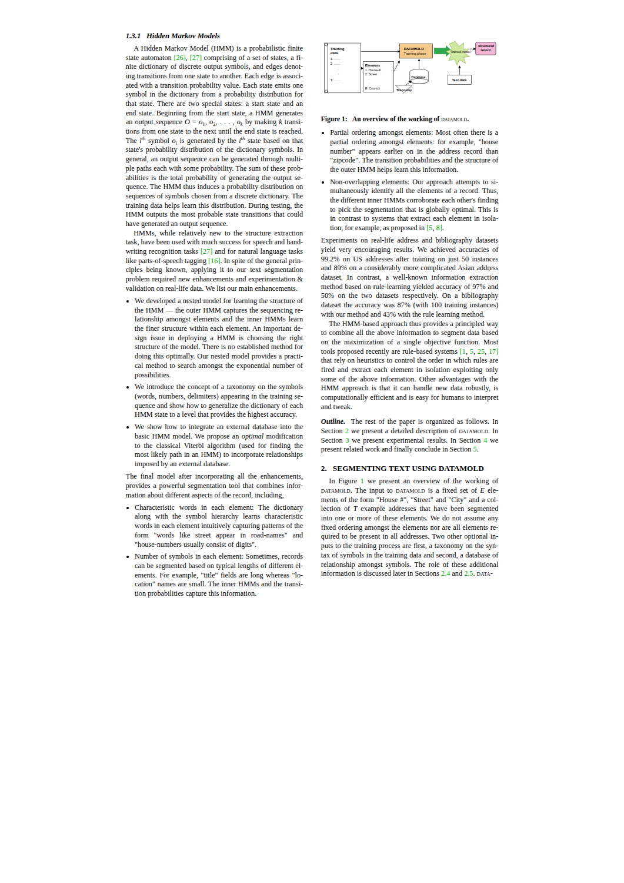1.3.1 Hidden Markov Models
A Hidden Markov Model (HMM) is a probabilistic finite state automaton [26], [27] comprising of a set of states, a finite dictionary of discrete output symbols, and edges denoting transitions from one state to another. Each edge is associated with a transition probability value. Each state emits one symbol in the dictionary from a probability distribution for that state. There are two special states: a start state and an end state. Beginning from the start state, a HMM generates an output sequence O = o1, o2, . . . , ok by making k transitions from one state to the next until the end state is reached. The ith symbol oi is generated by the ith state based on that state's probability distribution of the dictionary symbols. In general, an output sequence can be generated through multiple paths each with some probability. The sum of these probabilities is the total probability of generating the output sequence. The HMM thus induces a probability distribution on sequences of symbols chosen from a discrete dictionary. The training data helps learn this distribution. During testing, the HMM outputs the most probable state transitions that could have generated an output sequence.
HMMs, while relatively new to the structure extraction task, have been used with much success for speech and handwriting recognition tasks [27] and for natural language tasks like parts-of-speech tagging [16]. In spite of the general principles being known, applying it to our text segmentation problem required new enhancements and experimentation & validation on real-life data. We list our main enhancements.
We developed a nested model for learning the structure of the HMM — the outer HMM captures the sequencing relationship amongst elements and the inner HMMs learn the finer structure within each element. An important design issue in deploying a HMM is choosing the right structure of the model. There is no established method for doing this optimally. Our nested model provides a practical method to search amongst the exponential number of possibilities.
We introduce the concept of a taxonomy on the symbols (words, numbers, delimiters) appearing in the training sequence and show how to generalize the dictionary of each HMM state to a level that provides the highest accuracy.
We show how to integrate an external database into the basic HMM model. We propose an optimal modification to the classical Viterbi algorithm (used for finding the most likely path in an HMM) to incorporate relationships imposed by an external database.
The final model after incorporating all the enhancements, provides a powerful segmentation tool that combines information about different aspects of the record, including,
Characteristic words in each element: The dictionary along with the symbol hierarchy learns characteristic words in each element intuitively capturing patterns of the form "words like street appear in road-names" and "house-numbers usually consist of digits".
Number of symbols in each element: Sometimes, records can be segmented based on typical lengths of different elements. For example, "title" fields are long whereas "location" names are small. The inner HMMs and the transition probabilities capture this information.
Training data 1. …... 2. …... . . T. …... Elements 1. House-# 2. Street . . E. Country DATAMOLD Training phase Database Taxonomy Trained-model Structured record Test data
Figure 1: An overview of the working of datamold.
Partial ordering amongst elements: Most often there is a partial ordering amongst elements: for example, "house number" appears earlier on in the address record than "zipcode". The transition probabilities and the structure of the outer HMM helps learn this information.
Non-overlapping elements: Our approach attempts to simultaneously identify all the elements of a record. Thus, the different inner HMMs corroborate each other's finding to pick the segmentation that is globally optimal. This is in contrast to systems that extract each element in isolation, for example, as proposed in [5, 8].
Experiments on real-life address and bibliography datasets yield very encouraging results. We achieved accuracies of 99.2% on US addresses after training on just 50 instances and 89% on a considerably more complicated Asian address dataset. In contrast, a well-known information extraction method based on rule-learning yielded accuracy of 97% and 50% on the two datasets respectively. On a bibliography dataset the accuracy was 87% (with 100 training instances) with our method and 43% with the rule learning method.
The HMM-based approach thus provides a principled way to combine all the above information to segment data based on the maximization of a single objective function. Most tools proposed recently are rule-based systems [1, 5, 25, 17] that rely on heuristics to control the order in which rules are fired and extract each element in isolation exploiting only some of the above information. Other advantages with the HMM approach is that it can handle new data robustly, is computationally efficient and is easy for humans to interpret and tweak.
Outline. The rest of the paper is organized as follows. In Section 2 we present a detailed description of datamold. In Section 3 we present experimental results. In Section 4 we present related work and finally conclude in Section 5.
2. SEGMENTING TEXT USING DATAMOLD
In Figure 1 we present an overview of the working of datamold. The input to datamold is a fixed set of E elements of the form "House #", "Street" and "City" and a collection of T example addresses that have been segmented into one or more of these elements. We do not assume any fixed ordering amongst the elements nor are all elements required to be present in all addresses. Two other optional inputs to the training process are first, a taxonomy on the syntax of symbols in the training data and second, a database of relationship amongst symbols. The role of these additional information is discussed later in Sections 2.4 and 2.5. data-